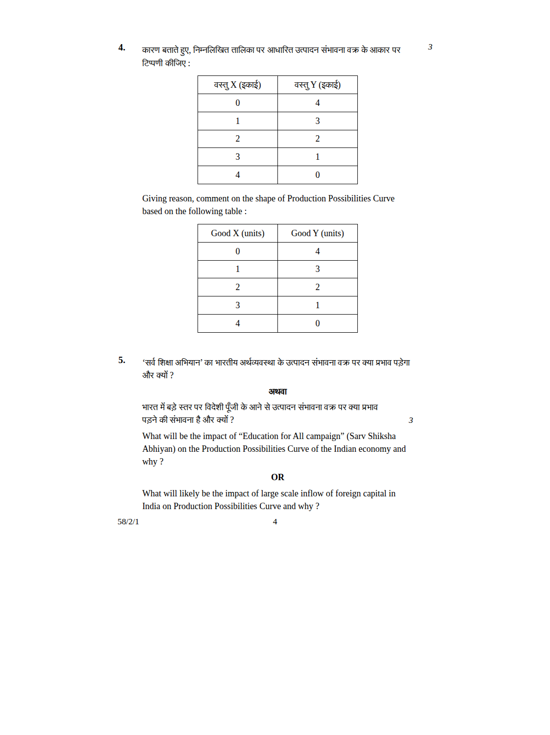4.
3
कारण बताते हुए, निम्नलिखित तालिका पर आधारित उत्पादन संभावना वक्र के आकार पर टिप्पणी कीजिए :
| वस्तु X (इकाई) | वस्तु Y (इकाई) |
| --- | --- |
| 0 | 4 |
| 1 | 3 |
| 2 | 2 |
| 3 | 1 |
| 4 | 0 |
Giving reason, comment on the shape of Production Possibilities Curve based on the following table :
| Good X (units) | Good Y (units) |
| --- | --- |
| 0 | 4 |
| 1 | 3 |
| 2 | 2 |
| 3 | 1 |
| 4 | 0 |
5.
‘सर्व शिक्षा अभियान’ का भारतीय अर्थव्यवस्था के उत्पादन संभावना वक्र पर क्या प्रभाव पड़ेगा और क्यों ?
अथवा
3
भारत में बड़े स्तर पर विदेशी पूँजी के आने से उत्पादन संभावना वक्र पर क्या प्रभाव पड़ने की संभावना है और क्यों ?
What will be the impact of “Education for All campaign” (Sarv Shiksha Abhiyan) on the Production Possibilities Curve of the Indian economy and why ?
OR
What will likely be the impact of large scale inflow of foreign capital in India on Production Possibilities Curve and why ?
58/2/1 4